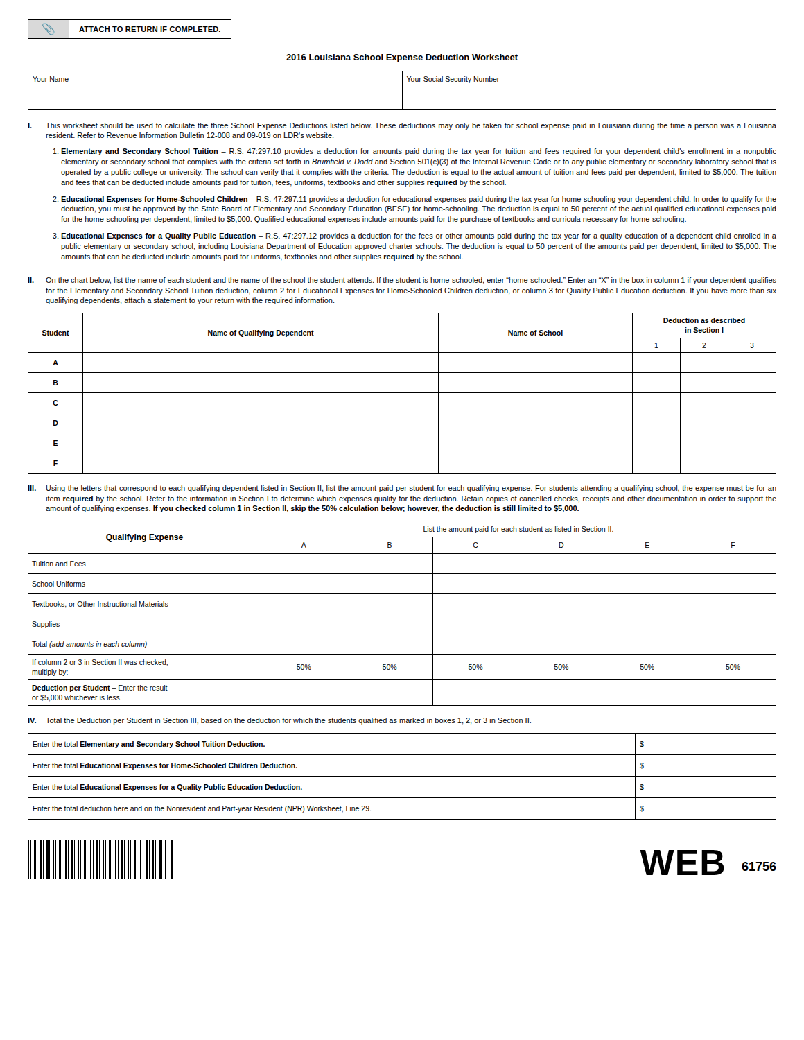📎
ATTACH TO RETURN IF COMPLETED.
2016 Louisiana School Expense Deduction Worksheet
| Your Name | Your Social Security Number |
I.
This worksheet should be used to calculate the three School Expense Deductions listed below. These deductions may only be taken for school expense paid in Louisiana during the time a person was a Louisiana resident. Refer to Revenue Information Bulletin 12-008 and 09-019 on LDR's website.
Elementary and Secondary School Tuition – R.S. 47:297.10 provides a deduction for amounts paid during the tax year for tuition and fees required for your dependent child's enrollment in a nonpublic elementary or secondary school that complies with the criteria set forth in Brumfield v. Dodd and Section 501(c)(3) of the Internal Revenue Code or to any public elementary or secondary laboratory school that is operated by a public college or university. The school can verify that it complies with the criteria. The deduction is equal to the actual amount of tuition and fees paid per dependent, limited to $5,000. The tuition and fees that can be deducted include amounts paid for tuition, fees, uniforms, textbooks and other supplies required by the school.
Educational Expenses for Home-Schooled Children – R.S. 47:297.11 provides a deduction for educational expenses paid during the tax year for home-schooling your dependent child. In order to qualify for the deduction, you must be approved by the State Board of Elementary and Secondary Education (BESE) for home-schooling. The deduction is equal to 50 percent of the actual qualified educational expenses paid for the home-schooling per dependent, limited to $5,000. Qualified educational expenses include amounts paid for the purchase of textbooks and curricula necessary for home-schooling.
Educational Expenses for a Quality Public Education – R.S. 47:297.12 provides a deduction for the fees or other amounts paid during the tax year for a quality education of a dependent child enrolled in a public elementary or secondary school, including Louisiana Department of Education approved charter schools. The deduction is equal to 50 percent of the amounts paid per dependent, limited to $5,000. The amounts that can be deducted include amounts paid for uniforms, textbooks and other supplies required by the school.
II.
On the chart below, list the name of each student and the name of the school the student attends. If the student is home-schooled, enter “home-schooled.” Enter an “X” in the box in column 1 if your dependent qualifies for the Elementary and Secondary School Tuition deduction, column 2 for Educational Expenses for Home-Schooled Children deduction, or column 3 for Quality Public Education deduction. If you have more than six qualifying dependents, attach a statement to your return with the required information.
| Student | Name of Qualifying Dependent | Name of School | Deduction as described in Section I |
| --- | --- | --- | --- |
| 1 | 2 | 3 |
| A | | | | | |
| B | | | | | |
| C | | | | | |
| D | | | | | |
| E | | | | | |
| F | | | | | |
III.
Using the letters that correspond to each qualifying dependent listed in Section II, list the amount paid per student for each qualifying expense. For students attending a qualifying school, the expense must be for an item required by the school. Refer to the information in Section I to determine which expenses qualify for the deduction. Retain copies of cancelled checks, receipts and other documentation in order to support the amount of qualifying expenses. If you checked column 1 in Section II, skip the 50% calculation below; however, the deduction is still limited to $5,000.
| Qualifying Expense | List the amount paid for each student as listed in Section II. |
| --- | --- |
| A | B | C | D | E | F |
| Tuition and Fees | | | | | | |
| School Uniforms | | | | | | |
| Textbooks, or Other Instructional Materials | | | | | | |
| Supplies | | | | | | |
| Total (add amounts in each column) | | | | | | |
| If column 2 or 3 in Section II was checked, multiply by: | 50% | 50% | 50% | 50% | 50% | 50% |
| Deduction per Student – Enter the result or $5,000 whichever is less. | | | | | | |
IV.
Total the Deduction per Student in Section III, based on the deduction for which the students qualified as marked in boxes 1, 2, or 3 in Section II.
| Enter the total Elementary and Secondary School Tuition Deduction. | $ |
| Enter the total Educational Expenses for Home-Schooled Children Deduction. | $ |
| Enter the total Educational Expenses for a Quality Public Education Deduction. | $ |
| Enter the total deduction here and on the Nonresident and Part-year Resident (NPR) Worksheet, Line 29. | $ |
WEB
61756